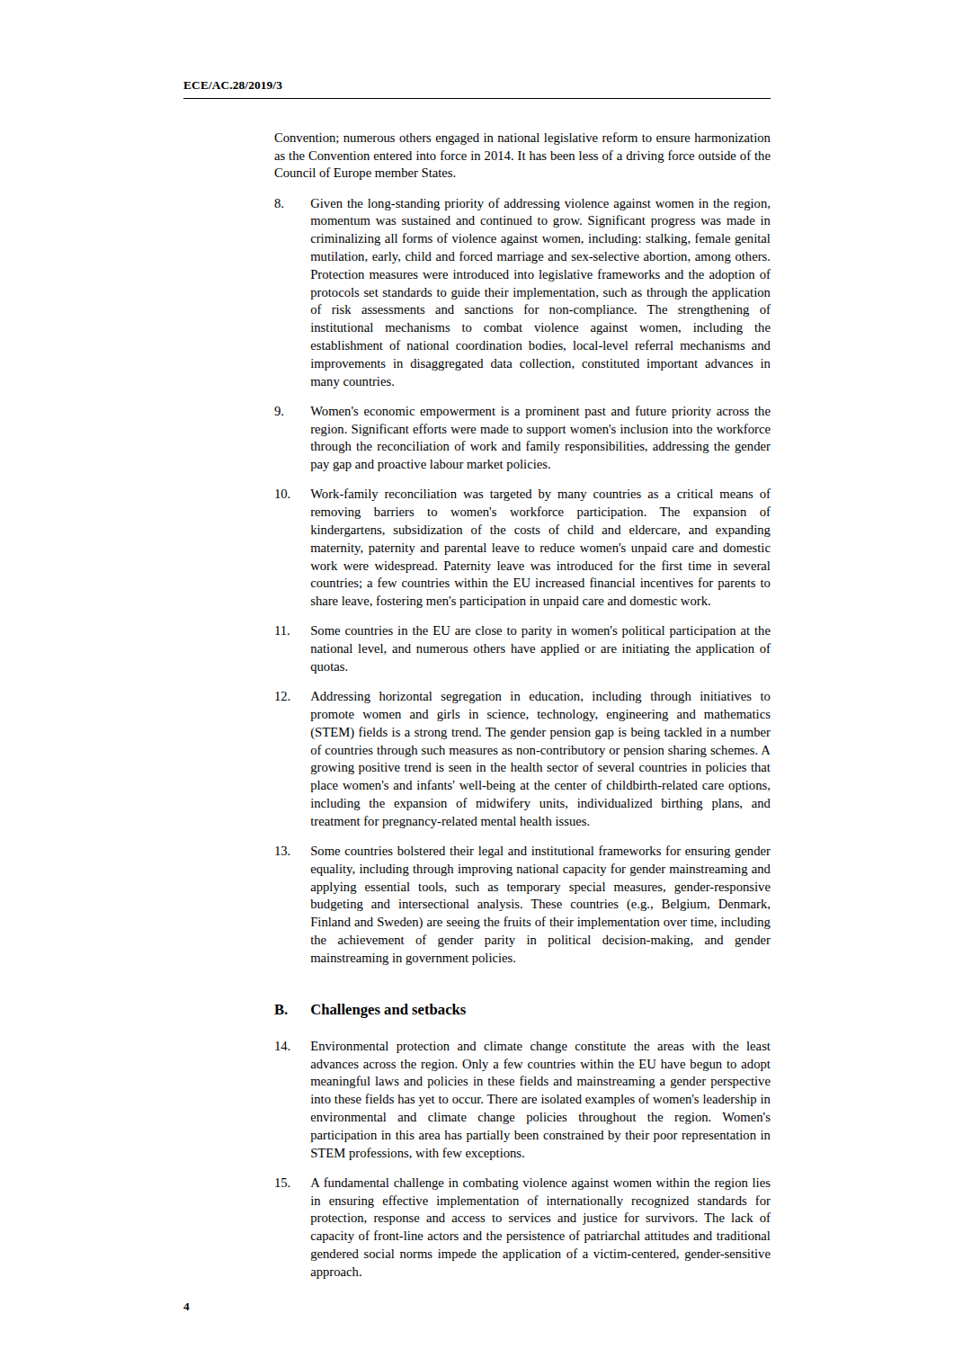ECE/AC.28/2019/3
Convention; numerous others engaged in national legislative reform to ensure harmonization as the Convention entered into force in 2014. It has been less of a driving force outside of the Council of Europe member States.
8. Given the long-standing priority of addressing violence against women in the region, momentum was sustained and continued to grow. Significant progress was made in criminalizing all forms of violence against women, including: stalking, female genital mutilation, early, child and forced marriage and sex-selective abortion, among others. Protection measures were introduced into legislative frameworks and the adoption of protocols set standards to guide their implementation, such as through the application of risk assessments and sanctions for non-compliance. The strengthening of institutional mechanisms to combat violence against women, including the establishment of national coordination bodies, local-level referral mechanisms and improvements in disaggregated data collection, constituted important advances in many countries.
9. Women's economic empowerment is a prominent past and future priority across the region. Significant efforts were made to support women's inclusion into the workforce through the reconciliation of work and family responsibilities, addressing the gender pay gap and proactive labour market policies.
10. Work-family reconciliation was targeted by many countries as a critical means of removing barriers to women's workforce participation. The expansion of kindergartens, subsidization of the costs of child and eldercare, and expanding maternity, paternity and parental leave to reduce women's unpaid care and domestic work were widespread. Paternity leave was introduced for the first time in several countries; a few countries within the EU increased financial incentives for parents to share leave, fostering men's participation in unpaid care and domestic work.
11. Some countries in the EU are close to parity in women's political participation at the national level, and numerous others have applied or are initiating the application of quotas.
12. Addressing horizontal segregation in education, including through initiatives to promote women and girls in science, technology, engineering and mathematics (STEM) fields is a strong trend. The gender pension gap is being tackled in a number of countries through such measures as non-contributory or pension sharing schemes. A growing positive trend is seen in the health sector of several countries in policies that place women's and infants' well-being at the center of childbirth-related care options, including the expansion of midwifery units, individualized birthing plans, and treatment for pregnancy-related mental health issues.
13. Some countries bolstered their legal and institutional frameworks for ensuring gender equality, including through improving national capacity for gender mainstreaming and applying essential tools, such as temporary special measures, gender-responsive budgeting and intersectional analysis. These countries (e.g., Belgium, Denmark, Finland and Sweden) are seeing the fruits of their implementation over time, including the achievement of gender parity in political decision-making, and gender mainstreaming in government policies.
B. Challenges and setbacks
14. Environmental protection and climate change constitute the areas with the least advances across the region. Only a few countries within the EU have begun to adopt meaningful laws and policies in these fields and mainstreaming a gender perspective into these fields has yet to occur. There are isolated examples of women's leadership in environmental and climate change policies throughout the region. Women's participation in this area has partially been constrained by their poor representation in STEM professions, with few exceptions.
15. A fundamental challenge in combating violence against women within the region lies in ensuring effective implementation of internationally recognized standards for protection, response and access to services and justice for survivors. The lack of capacity of front-line actors and the persistence of patriarchal attitudes and traditional gendered social norms impede the application of a victim-centered, gender-sensitive approach.
4